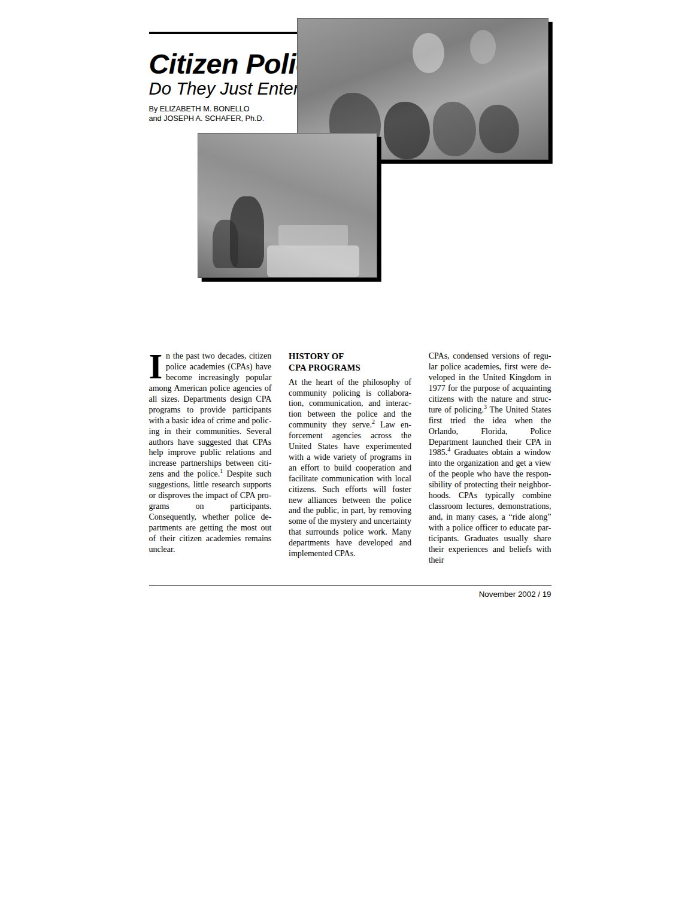Citizen Police Academies
Do They Just Entertain?
By ELIZABETH M. BONELLO
and JOSEPH A. SCHAFER, Ph.D.
In the past two decades, citizen police academies (CPAs) have become increasingly popular among American police agencies of all sizes. Departments design CPA programs to provide participants with a basic idea of crime and policing in their communities. Several authors have suggested that CPAs help improve public relations and increase partnerships between citizens and the police.1 Despite such suggestions, little research supports or disproves the impact of CPA programs on participants. Consequently, whether police departments are getting the most out of their citizen academies remains unclear.
History of
CPA Programs
At the heart of the philosophy of community policing is collaboration, communication, and interaction between the police and the community they serve.2 Law enforcement agencies across the United States have experimented with a wide variety of programs in an effort to build cooperation and facilitate communication with local citizens. Such efforts will foster new alliances between the police and the public, in part, by removing some of the mystery and uncertainty that surrounds police work. Many departments have developed and implemented CPAs.
CPAs, condensed versions of regular police academies, first were developed in the United Kingdom in 1977 for the purpose of acquainting citizens with the nature and structure of policing.3 The United States first tried the idea when the Orlando, Florida, Police Department launched their CPA in 1985.4 Graduates obtain a window into the organization and get a view of the people who have the responsibility of protecting their neighborhoods. CPAs typically combine classroom lectures, demonstrations, and, in many cases, a “ride along” with a police officer to educate participants. Graduates usually share their experiences and beliefs with their
November 2002 / 19